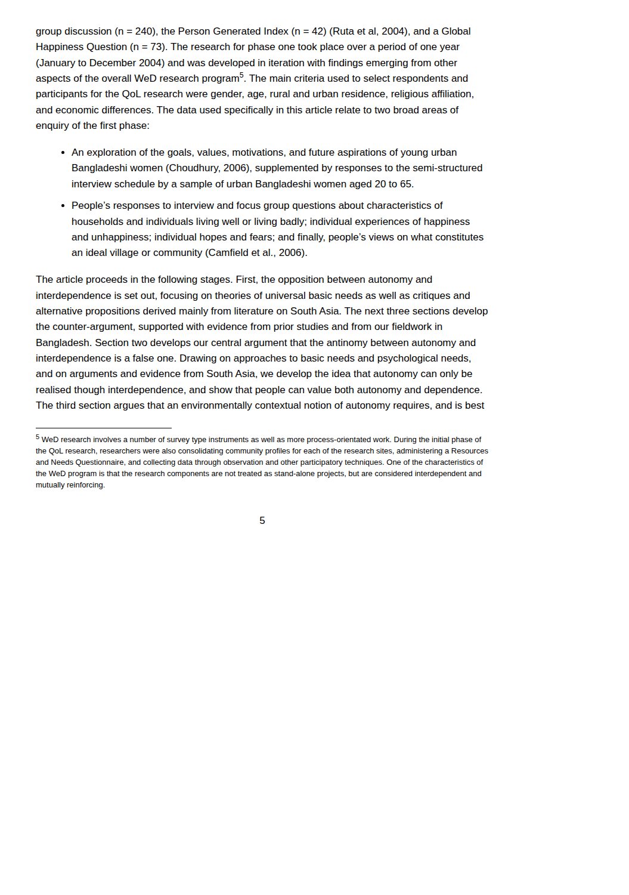group discussion (n = 240), the Person Generated Index (n = 42) (Ruta et al, 2004), and a Global Happiness Question (n = 73). The research for phase one took place over a period of one year (January to December 2004) and was developed in iteration with findings emerging from other aspects of the overall WeD research program5. The main criteria used to select respondents and participants for the QoL research were gender, age, rural and urban residence, religious affiliation, and economic differences. The data used specifically in this article relate to two broad areas of enquiry of the first phase:
An exploration of the goals, values, motivations, and future aspirations of young urban Bangladeshi women (Choudhury, 2006), supplemented by responses to the semi-structured interview schedule by a sample of urban Bangladeshi women aged 20 to 65.
People’s responses to interview and focus group questions about characteristics of households and individuals living well or living badly; individual experiences of happiness and unhappiness; individual hopes and fears; and finally, people’s views on what constitutes an ideal village or community (Camfield et al., 2006).
The article proceeds in the following stages. First, the opposition between autonomy and interdependence is set out, focusing on theories of universal basic needs as well as critiques and alternative propositions derived mainly from literature on South Asia. The next three sections develop the counter-argument, supported with evidence from prior studies and from our fieldwork in Bangladesh. Section two develops our central argument that the antinomy between autonomy and interdependence is a false one. Drawing on approaches to basic needs and psychological needs, and on arguments and evidence from South Asia, we develop the idea that autonomy can only be realised though interdependence, and show that people can value both autonomy and dependence. The third section argues that an environmentally contextual notion of autonomy requires, and is best
5 WeD research involves a number of survey type instruments as well as more process-orientated work. During the initial phase of the QoL research, researchers were also consolidating community profiles for each of the research sites, administering a Resources and Needs Questionnaire, and collecting data through observation and other participatory techniques. One of the characteristics of the WeD program is that the research components are not treated as stand-alone projects, but are considered interdependent and mutually reinforcing.
5